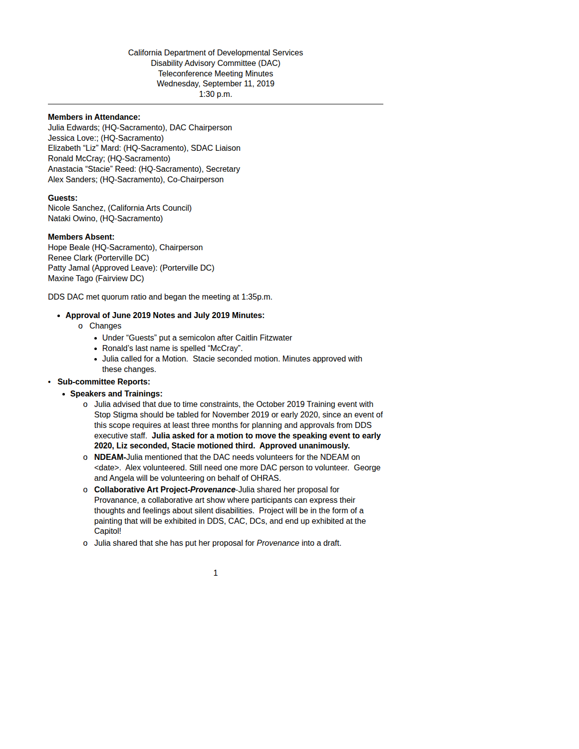California Department of Developmental Services
Disability Advisory Committee (DAC)
Teleconference Meeting Minutes
Wednesday, September 11, 2019
1:30 p.m.
Members in Attendance:
Julia Edwards; (HQ-Sacramento), DAC Chairperson
Jessica Love:; (HQ-Sacramento)
Elizabeth “Liz” Mard: (HQ-Sacramento), SDAC Liaison
Ronald McCray; (HQ-Sacramento)
Anastacia “Stacie” Reed: (HQ-Sacramento), Secretary
Alex Sanders; (HQ-Sacramento), Co-Chairperson
Guests:
Nicole Sanchez, (California Arts Council)
Nataki Owino, (HQ-Sacramento)
Members Absent:
Hope Beale (HQ-Sacramento), Chairperson
Renee Clark (Porterville DC)
Patty Jamal (Approved Leave): (Porterville DC)
Maxine Tago (Fairview DC)
DDS DAC met quorum ratio and began the meeting at 1:35p.m.
Approval of June 2019 Notes and July 2019 Minutes:
Changes
Under “Guests” put a semicolon after Caitlin Fitzwater
Ronald’s last name is spelled “McCray”.
Julia called for a Motion. Stacie seconded motion. Minutes approved with these changes.
Sub-committee Reports:
Speakers and Trainings:
Julia advised that due to time constraints, the October 2019 Training event with Stop Stigma should be tabled for November 2019 or early 2020, since an event of this scope requires at least three months for planning and approvals from DDS executive staff. Julia asked for a motion to move the speaking event to early 2020, Liz seconded, Stacie motioned third. Approved unanimously.
NDEAM-Julia mentioned that the DAC needs volunteers for the NDEAM on <date>. Alex volunteered. Still need one more DAC person to volunteer. George and Angela will be volunteering on behalf of OHRAS.
Collaborative Art Project-Provenance-Julia shared her proposal for Provanance, a collaborative art show where participants can express their thoughts and feelings about silent disabilities. Project will be in the form of a painting that will be exhibited in DDS, CAC, DCs, and end up exhibited at the Capitol!
Julia shared that she has put her proposal for Provenance into a draft.
1